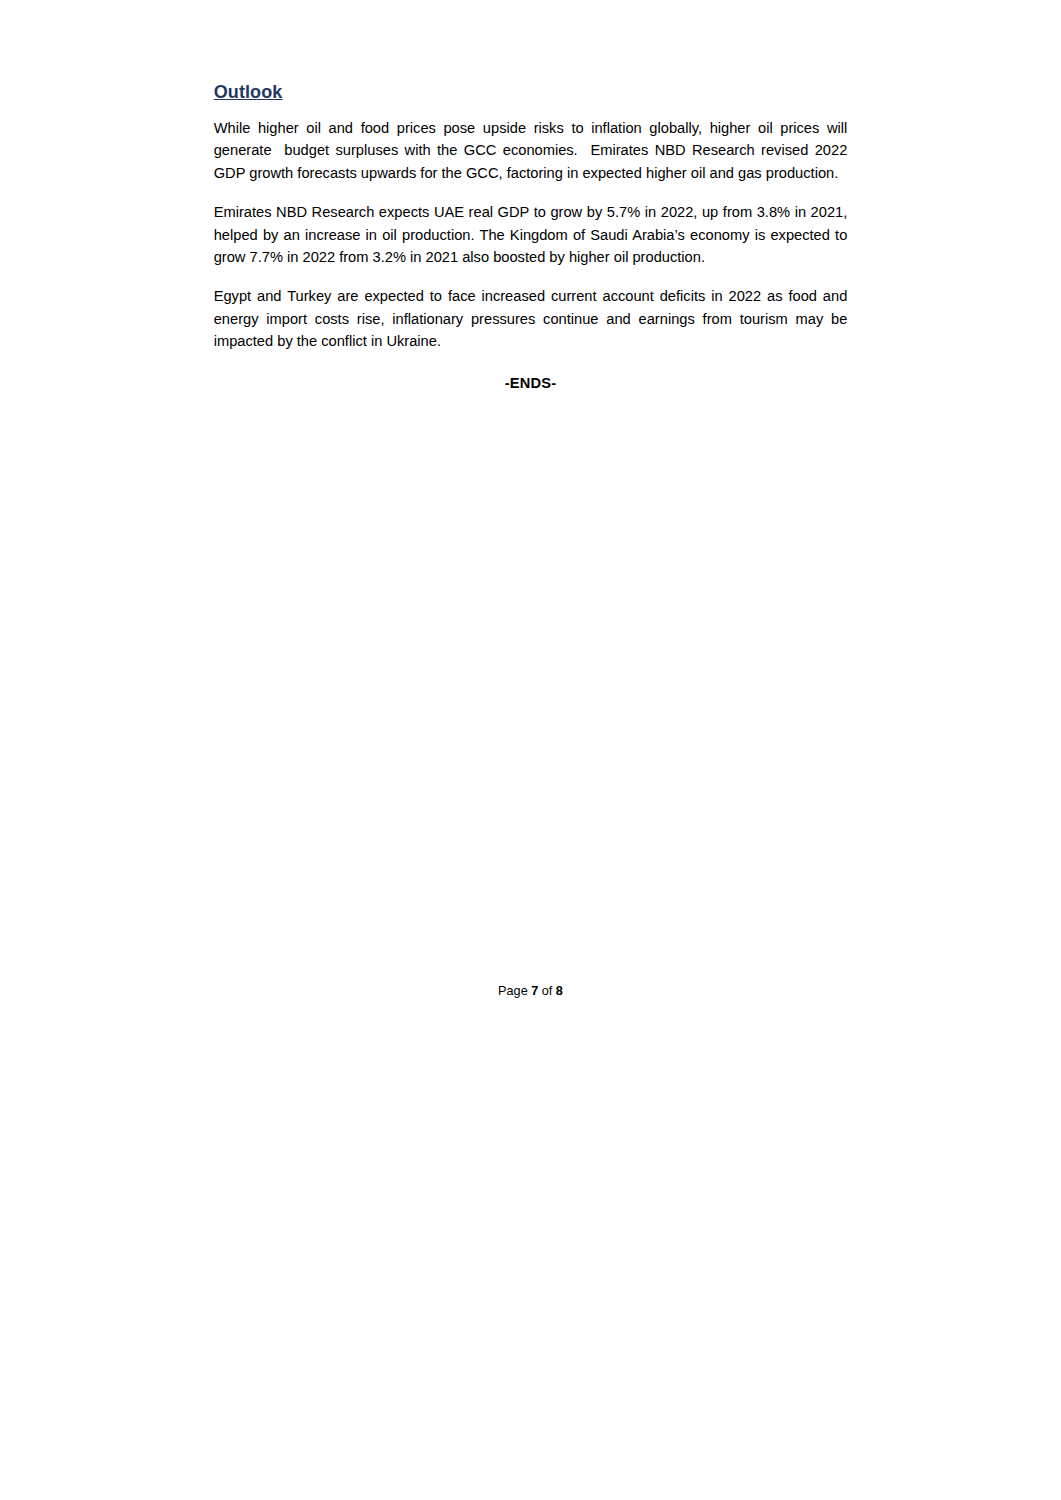Outlook
While higher oil and food prices pose upside risks to inflation globally, higher oil prices will generate budget surpluses with the GCC economies. Emirates NBD Research revised 2022 GDP growth forecasts upwards for the GCC, factoring in expected higher oil and gas production.
Emirates NBD Research expects UAE real GDP to grow by 5.7% in 2022, up from 3.8% in 2021, helped by an increase in oil production. The Kingdom of Saudi Arabia’s economy is expected to grow 7.7% in 2022 from 3.2% in 2021 also boosted by higher oil production.
Egypt and Turkey are expected to face increased current account deficits in 2022 as food and energy import costs rise, inflationary pressures continue and earnings from tourism may be impacted by the conflict in Ukraine.
-ENDS-
Page 7 of 8